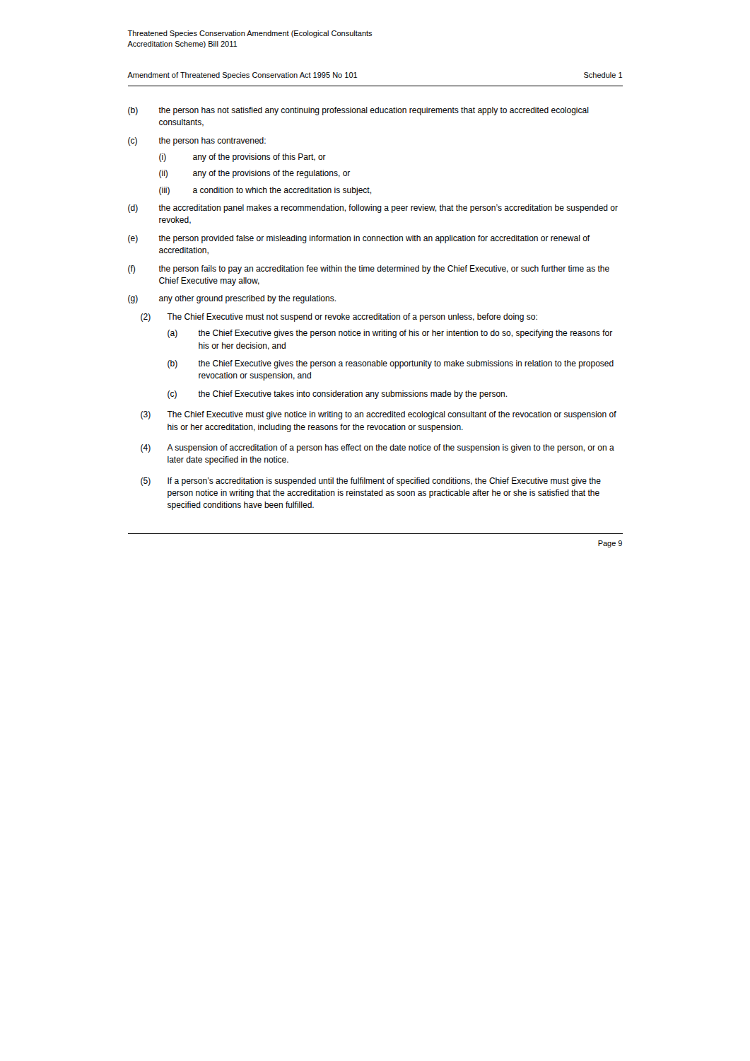Threatened Species Conservation Amendment (Ecological Consultants
Accreditation Scheme) Bill 2011
Amendment of Threatened Species Conservation Act 1995 No 101 Schedule 1
(b) the person has not satisfied any continuing professional education requirements that apply to accredited ecological consultants,
(c) the person has contravened:
(i) any of the provisions of this Part, or
(ii) any of the provisions of the regulations, or
(iii) a condition to which the accreditation is subject,
(d) the accreditation panel makes a recommendation, following a peer review, that the person’s accreditation be suspended or revoked,
(e) the person provided false or misleading information in connection with an application for accreditation or renewal of accreditation,
(f) the person fails to pay an accreditation fee within the time determined by the Chief Executive, or such further time as the Chief Executive may allow,
(g) any other ground prescribed by the regulations.
(2) The Chief Executive must not suspend or revoke accreditation of a person unless, before doing so:
(a) the Chief Executive gives the person notice in writing of his or her intention to do so, specifying the reasons for his or her decision, and
(b) the Chief Executive gives the person a reasonable opportunity to make submissions in relation to the proposed revocation or suspension, and
(c) the Chief Executive takes into consideration any submissions made by the person.
(3) The Chief Executive must give notice in writing to an accredited ecological consultant of the revocation or suspension of his or her accreditation, including the reasons for the revocation or suspension.
(4) A suspension of accreditation of a person has effect on the date notice of the suspension is given to the person, or on a later date specified in the notice.
(5) If a person’s accreditation is suspended until the fulfilment of specified conditions, the Chief Executive must give the person notice in writing that the accreditation is reinstated as soon as practicable after he or she is satisfied that the specified conditions have been fulfilled.
Page 9